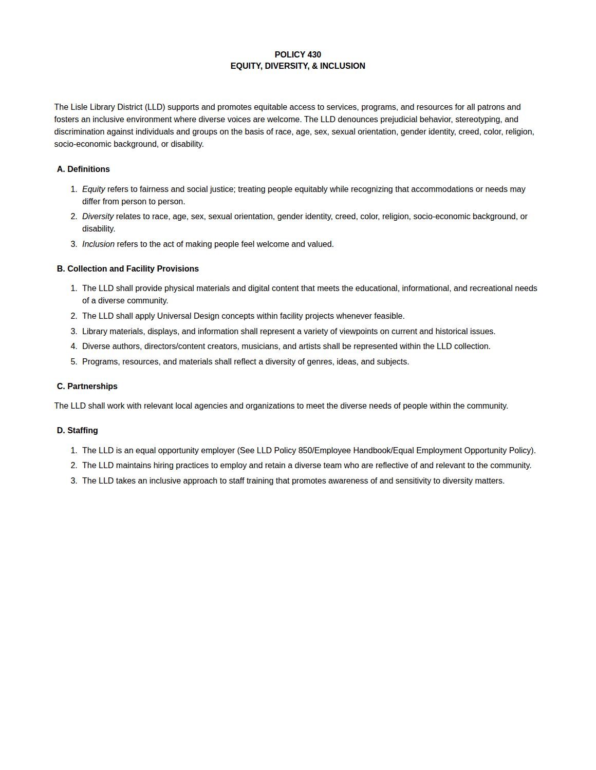POLICY 430
EQUITY, DIVERSITY, & INCLUSION
The Lisle Library District (LLD) supports and promotes equitable access to services, programs, and resources for all patrons and fosters an inclusive environment where diverse voices are welcome. The LLD denounces prejudicial behavior, stereotyping, and discrimination against individuals and groups on the basis of race, age, sex, sexual orientation, gender identity, creed, color, religion, socio-economic background, or disability.
Definitions
Equity refers to fairness and social justice; treating people equitably while recognizing that accommodations or needs may differ from person to person.
Diversity relates to race, age, sex, sexual orientation, gender identity, creed, color, religion, socio-economic background, or disability.
Inclusion refers to the act of making people feel welcome and valued.
Collection and Facility Provisions
The LLD shall provide physical materials and digital content that meets the educational, informational, and recreational needs of a diverse community.
The LLD shall apply Universal Design concepts within facility projects whenever feasible.
Library materials, displays, and information shall represent a variety of viewpoints on current and historical issues.
Diverse authors, directors/content creators, musicians, and artists shall be represented within the LLD collection.
Programs, resources, and materials shall reflect a diversity of genres, ideas, and subjects.
Partnerships
The LLD shall work with relevant local agencies and organizations to meet the diverse needs of people within the community.
Staffing
The LLD is an equal opportunity employer (See LLD Policy 850/Employee Handbook/Equal Employment Opportunity Policy).
The LLD maintains hiring practices to employ and retain a diverse team who are reflective of and relevant to the community.
The LLD takes an inclusive approach to staff training that promotes awareness of and sensitivity to diversity matters.